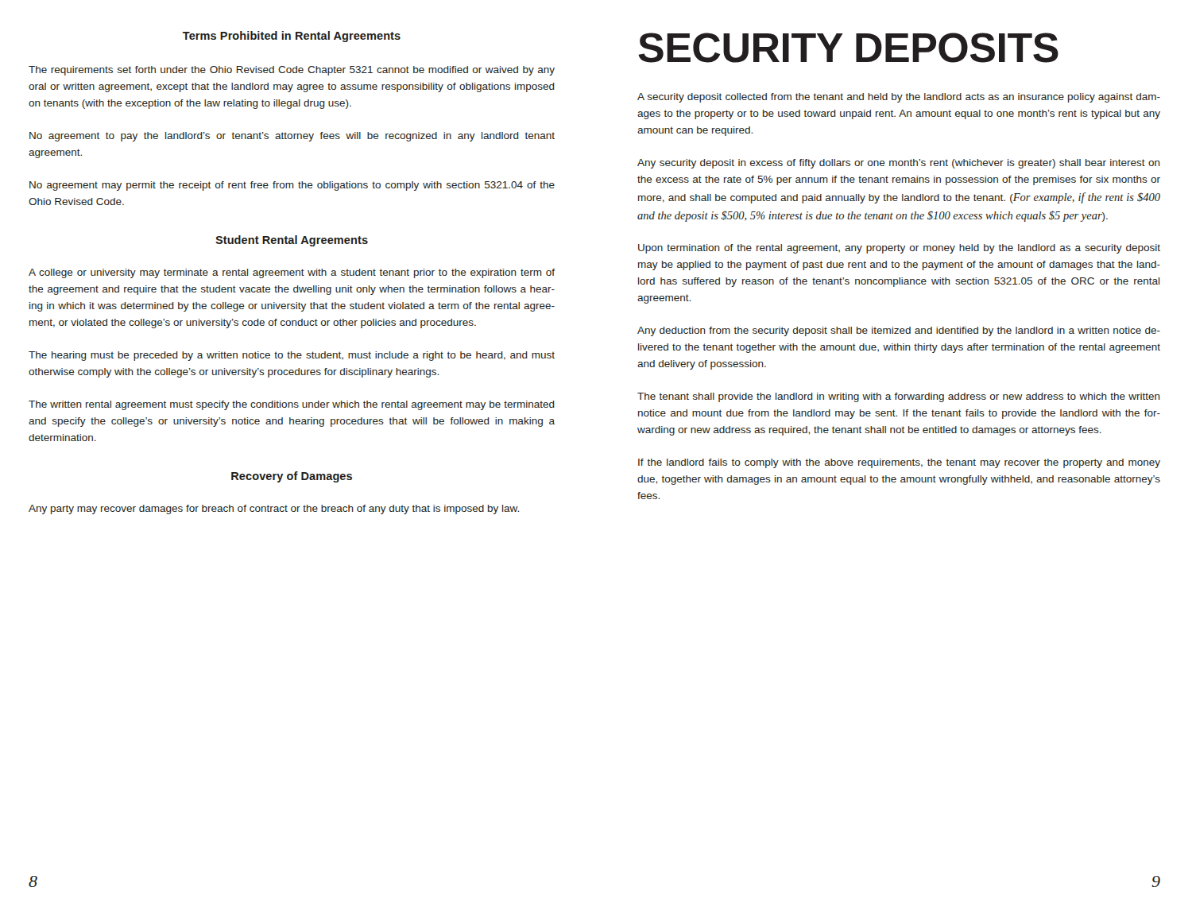Terms Prohibited in Rental Agreements
The requirements set forth under the Ohio Revised Code Chapter 5321 cannot be modified or waived by any oral or written agreement, except that the landlord may agree to assume responsibility of obligations imposed on tenants (with the exception of the law relating to illegal drug use).
No agreement to pay the landlord’s or tenant’s attorney fees will be recognized in any landlord tenant agreement.
No agreement may permit the receipt of rent free from the obligations to comply with section 5321.04 of the Ohio Revised Code.
Student Rental Agreements
A college or university may terminate a rental agreement with a student tenant prior to the expiration term of the agreement and require that the student vacate the dwelling unit only when the termination follows a hearing in which it was determined by the college or university that the student violated a term of the rental agreement, or violated the college’s or university’s code of conduct or other policies and procedures.
The hearing must be preceded by a written notice to the student, must include a right to be heard, and must otherwise comply with the college’s or university’s procedures for disciplinary hearings.
The written rental agreement must specify the conditions under which the rental agreement may be terminated and specify the college’s or university’s notice and hearing procedures that will be followed in making a determination.
Recovery of Damages
Any party may recover damages for breach of contract or the breach of any duty that is imposed by law.
8
Security Deposits
A security deposit collected from the tenant and held by the landlord acts as an insurance policy against damages to the property or to be used toward unpaid rent. An amount equal to one month’s rent is typical but any amount can be required.
Any security deposit in excess of fifty dollars or one month’s rent (whichever is greater) shall bear interest on the excess at the rate of 5% per annum if the tenant remains in possession of the premises for six months or more, and shall be computed and paid annually by the landlord to the tenant. (For example, if the rent is $400 and the deposit is $500, 5% interest is due to the tenant on the $100 excess which equals $5 per year).
Upon termination of the rental agreement, any property or money held by the landlord as a security deposit may be applied to the payment of past due rent and to the payment of the amount of damages that the landlord has suffered by reason of the tenant’s noncompliance with section 5321.05 of the ORC or the rental agreement.
Any deduction from the security deposit shall be itemized and identified by the landlord in a written notice delivered to the tenant together with the amount due, within thirty days after termination of the rental agreement and delivery of possession.
The tenant shall provide the landlord in writing with a forwarding address or new address to which the written notice and mount due from the landlord may be sent. If the tenant fails to provide the landlord with the forwarding or new address as required, the tenant shall not be entitled to damages or attorneys fees.
If the landlord fails to comply with the above requirements, the tenant may recover the property and money due, together with damages in an amount equal to the amount wrongfully withheld, and reasonable attorney’s fees.
9